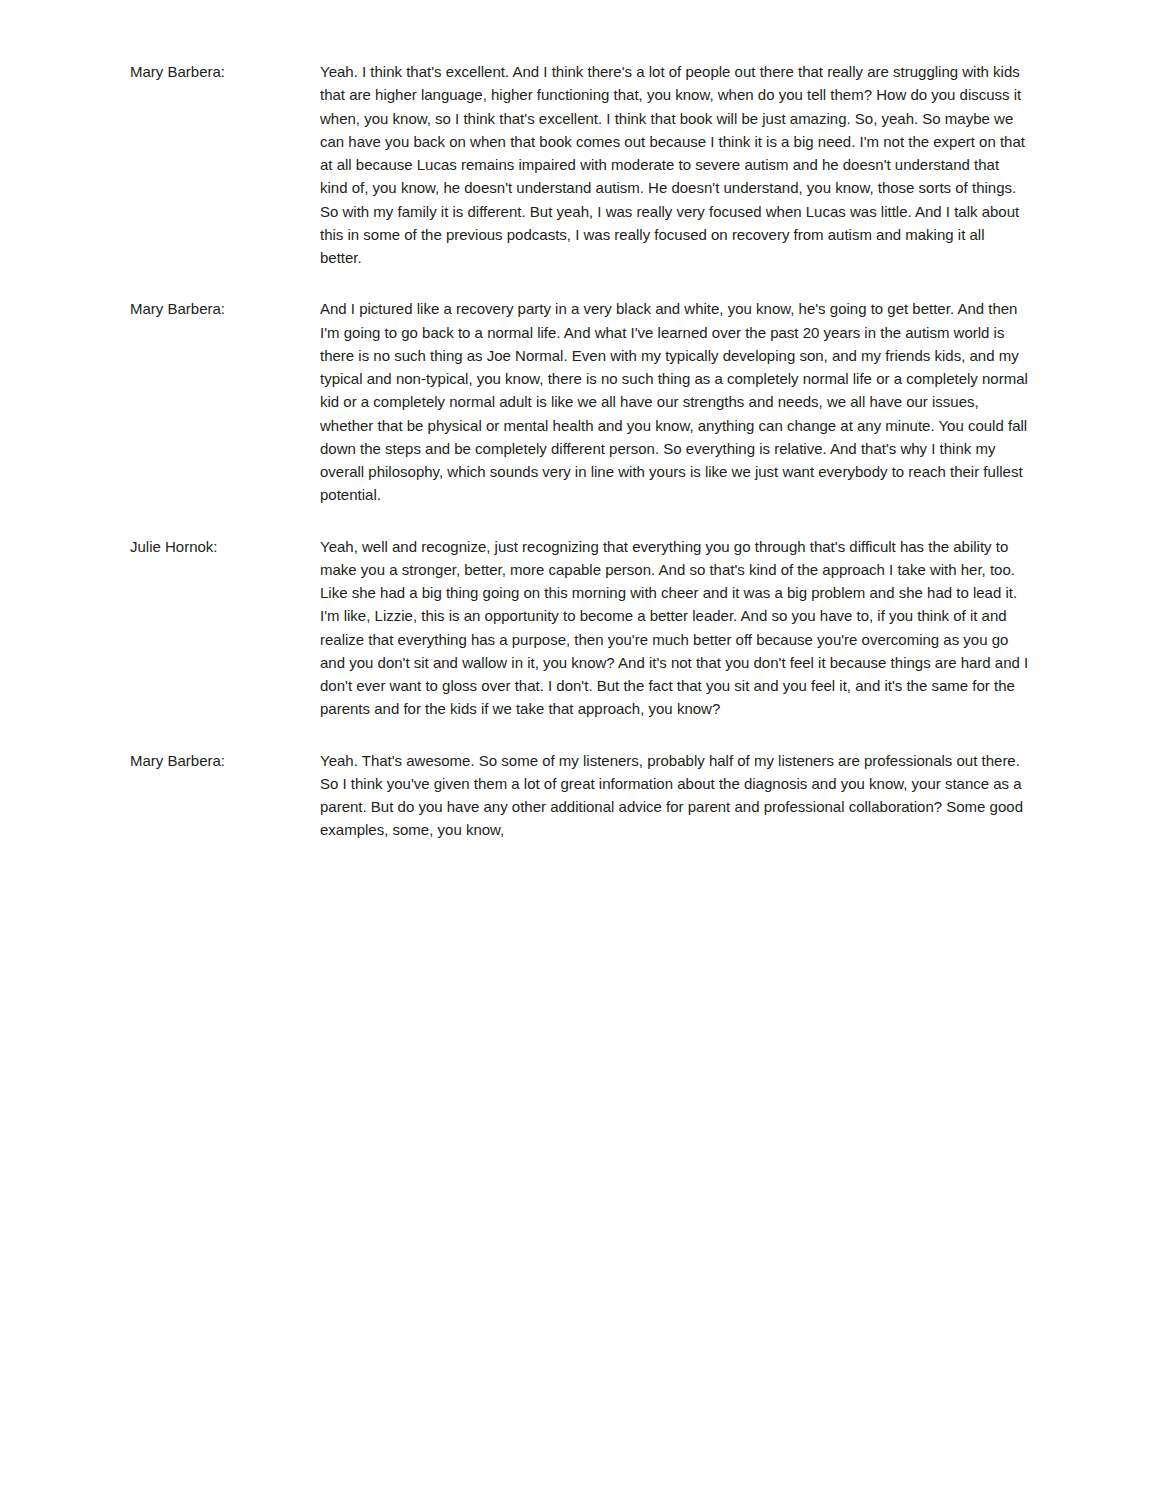Mary Barbera:
Yeah. I think that's excellent. And I think there's a lot of people out there that really are struggling with kids that are higher language, higher functioning that, you know, when do you tell them? How do you discuss it when, you know, so I think that's excellent. I think that book will be just amazing. So, yeah. So maybe we can have you back on when that book comes out because I think it is a big need. I'm not the expert on that at all because Lucas remains impaired with moderate to severe autism and he doesn't understand that kind of, you know, he doesn't understand autism. He doesn't understand, you know, those sorts of things. So with my family it is different. But yeah, I was really very focused when Lucas was little. And I talk about this in some of the previous podcasts, I was really focused on recovery from autism and making it all better.
Mary Barbera:
And I pictured like a recovery party in a very black and white, you know, he's going to get better. And then I'm going to go back to a normal life. And what I've learned over the past 20 years in the autism world is there is no such thing as Joe Normal. Even with my typically developing son, and my friends kids, and my typical and non-typical, you know, there is no such thing as a completely normal life or a completely normal kid or a completely normal adult is like we all have our strengths and needs, we all have our issues, whether that be physical or mental health and you know, anything can change at any minute. You could fall down the steps and be completely different person. So everything is relative. And that's why I think my overall philosophy, which sounds very in line with yours is like we just want everybody to reach their fullest potential.
Julie Hornok:
Yeah, well and recognize, just recognizing that everything you go through that's difficult has the ability to make you a stronger, better, more capable person. And so that's kind of the approach I take with her, too. Like she had a big thing going on this morning with cheer and it was a big problem and she had to lead it. I'm like, Lizzie, this is an opportunity to become a better leader. And so you have to, if you think of it and realize that everything has a purpose, then you're much better off because you're overcoming as you go and you don't sit and wallow in it, you know? And it's not that you don't feel it because things are hard and I don't ever want to gloss over that. I don't. But the fact that you sit and you feel it, and it's the same for the parents and for the kids if we take that approach, you know?
Mary Barbera:
Yeah. That's awesome. So some of my listeners, probably half of my listeners are professionals out there. So I think you've given them a lot of great information about the diagnosis and you know, your stance as a parent. But do you have any other additional advice for parent and professional collaboration? Some good examples, some, you know,